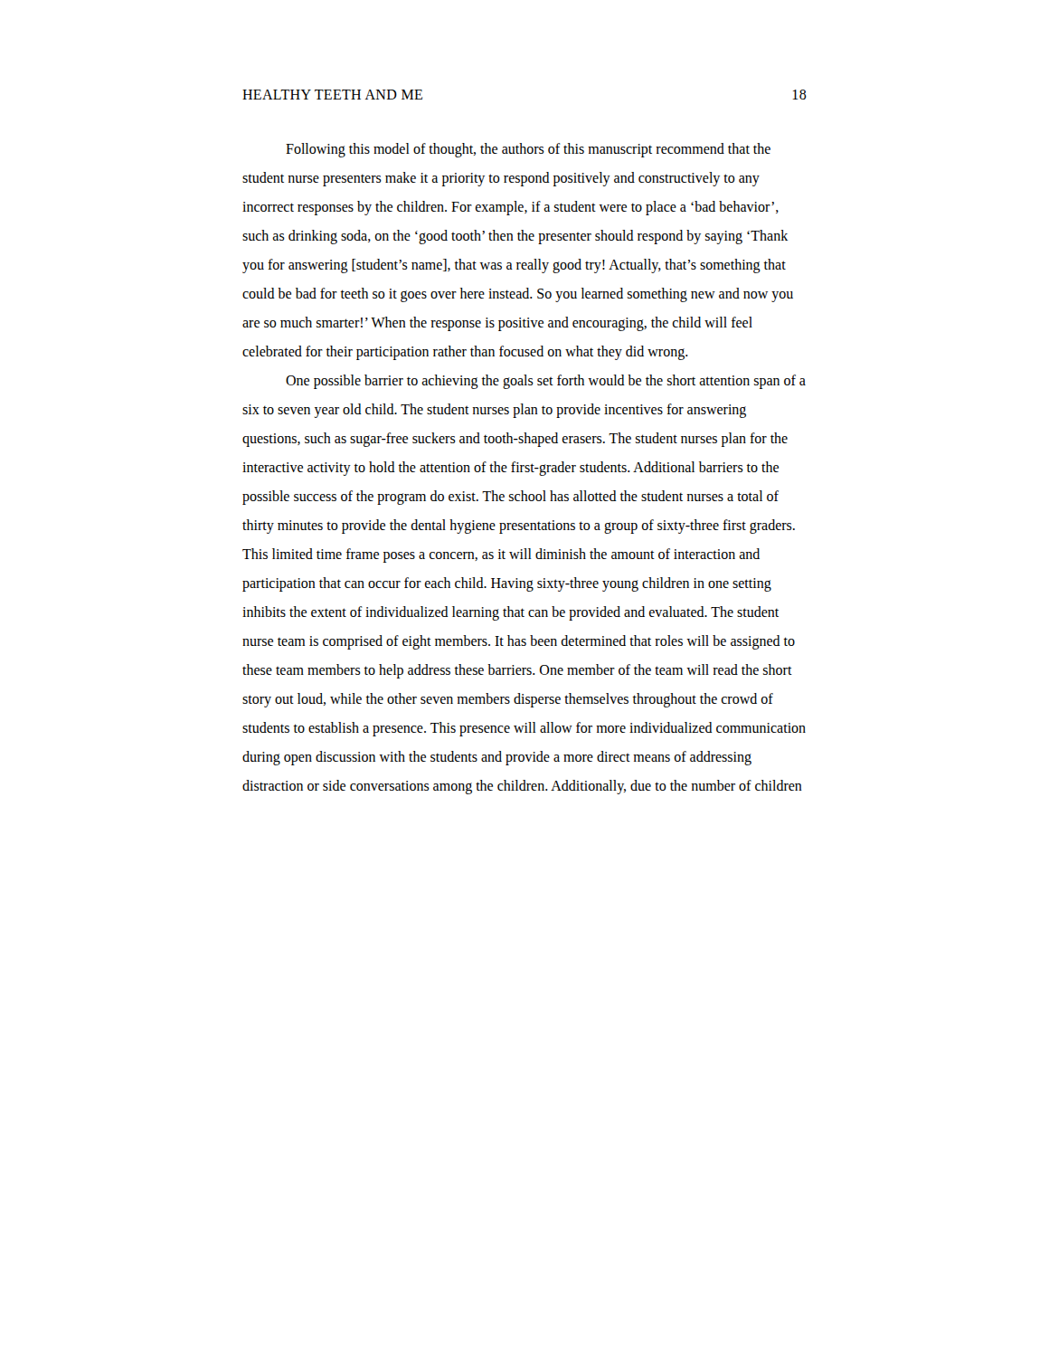Healthy Teeth and Me 18
Following this model of thought, the authors of this manuscript recommend that the student nurse presenters make it a priority to respond positively and constructively to any incorrect responses by the children. For example, if a student were to place a ‘bad behavior’, such as drinking soda, on the ‘good tooth’ then the presenter should respond by saying ‘Thank you for answering [student’s name], that was a really good try! Actually, that’s something that could be bad for teeth so it goes over here instead. So you learned something new and now you are so much smarter!’ When the response is positive and encouraging, the child will feel celebrated for their participation rather than focused on what they did wrong.
One possible barrier to achieving the goals set forth would be the short attention span of a six to seven year old child. The student nurses plan to provide incentives for answering questions, such as sugar-free suckers and tooth-shaped erasers. The student nurses plan for the interactive activity to hold the attention of the first-grader students. Additional barriers to the possible success of the program do exist. The school has allotted the student nurses a total of thirty minutes to provide the dental hygiene presentations to a group of sixty-three first graders. This limited time frame poses a concern, as it will diminish the amount of interaction and participation that can occur for each child. Having sixty-three young children in one setting inhibits the extent of individualized learning that can be provided and evaluated. The student nurse team is comprised of eight members. It has been determined that roles will be assigned to these team members to help address these barriers. One member of the team will read the short story out loud, while the other seven members disperse themselves throughout the crowd of students to establish a presence. This presence will allow for more individualized communication during open discussion with the students and provide a more direct means of addressing distraction or side conversations among the children. Additionally, due to the number of children